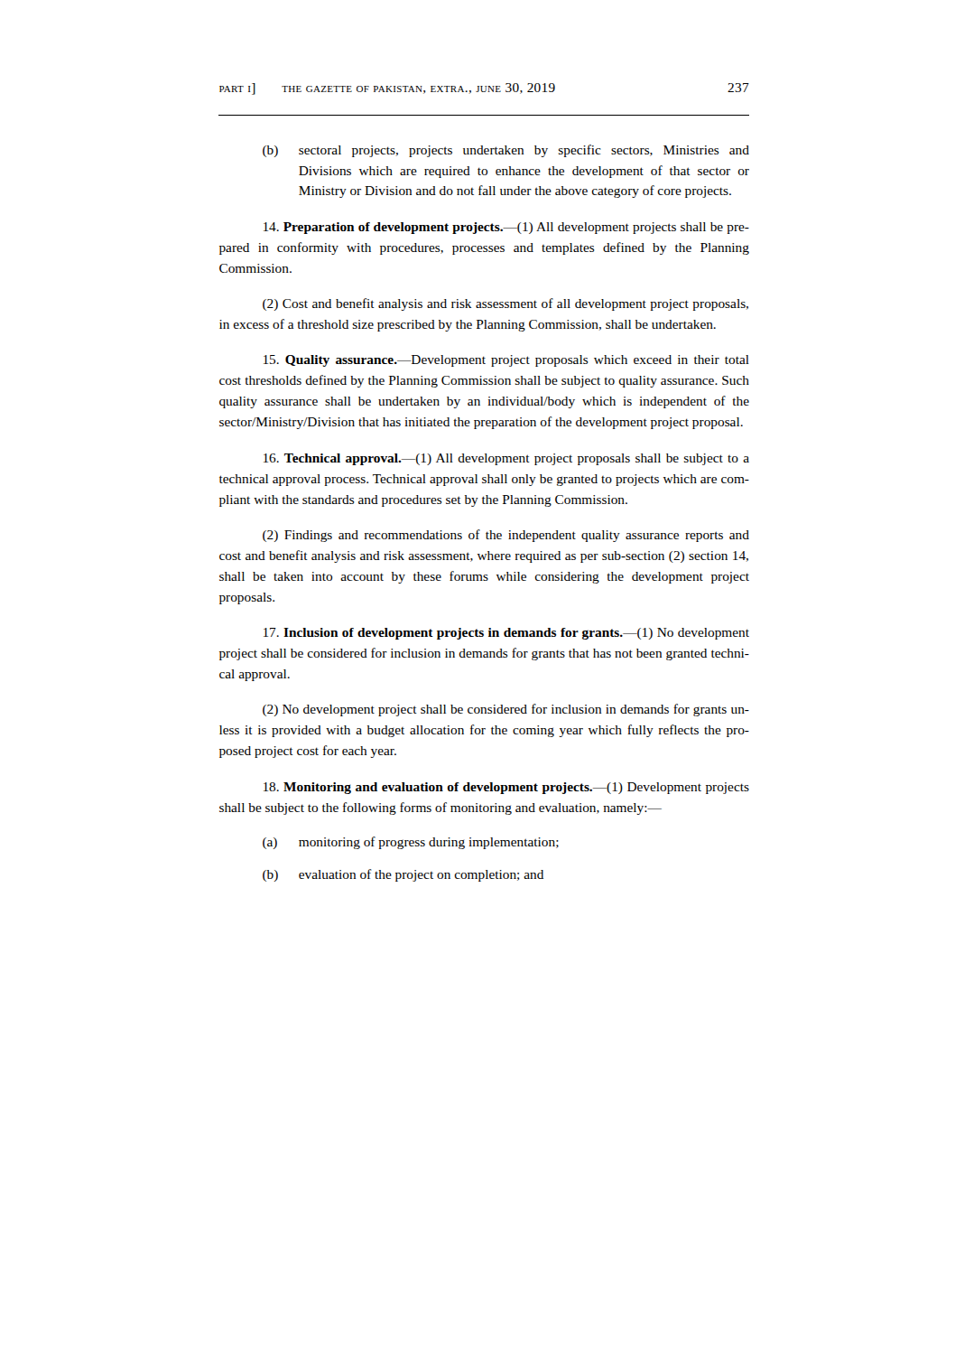Part I] The Gazette of Pakistan, Extra., June 30, 2019 237
(b)
sectoral projects, projects undertaken by specific sectors, Ministries and Divisions which are required to enhance the development of that sector or Ministry or Division and do not fall under the above category of core projects.
14. Preparation of development projects.—(1) All development projects shall be prepared in conformity with procedures, processes and templates defined by the Planning Commission.
(2) Cost and benefit analysis and risk assessment of all development project proposals, in excess of a threshold size prescribed by the Planning Commission, shall be undertaken.
15. Quality assurance.—Development project proposals which exceed in their total cost thresholds defined by the Planning Commission shall be subject to quality assurance. Such quality assurance shall be undertaken by an individual/body which is independent of the sector/Ministry/Division that has initiated the preparation of the development project proposal.
16. Technical approval.—(1) All development project proposals shall be subject to a technical approval process. Technical approval shall only be granted to projects which are compliant with the standards and procedures set by the Planning Commission.
(2) Findings and recommendations of the independent quality assurance reports and cost and benefit analysis and risk assessment, where required as per sub-section (2) section 14, shall be taken into account by these forums while considering the development project proposals.
17. Inclusion of development projects in demands for grants.—(1) No development project shall be considered for inclusion in demands for grants that has not been granted technical approval.
(2) No development project shall be considered for inclusion in demands for grants unless it is provided with a budget allocation for the coming year which fully reflects the proposed project cost for each year.
18. Monitoring and evaluation of development projects.—(1) Development projects shall be subject to the following forms of monitoring and evaluation, namely:—
(a)
monitoring of progress during implementation;
(b)
evaluation of the project on completion; and